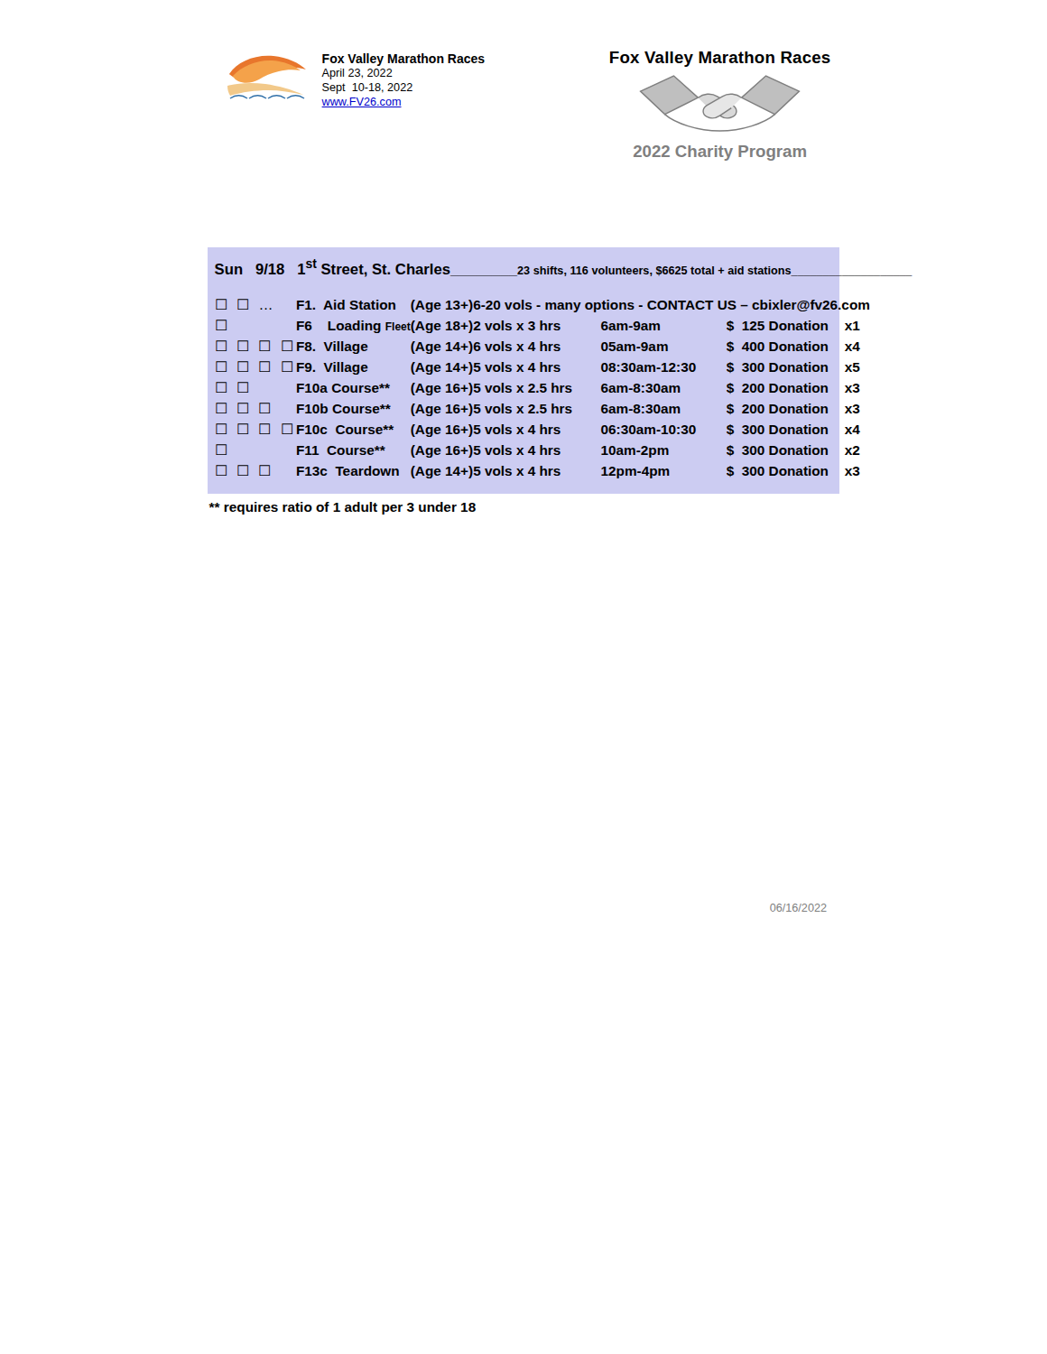Fox Valley Marathon Races
April 23, 2022
Sept 10-18, 2022
www.FV26.com
Fox Valley Marathon Races
2022 Charity Program
Sun 9/18 1st Street, St. Charles________23 shifts, 116 volunteers, $6625 total + aid stations___________________
| ☐ ☐ … | F1. Aid Station | (Age 13+) | 6-20 vols - many options - CONTACT US – cbixler@fv26.com |
| ☐ | F6 Loading Fleet | (Age 18+) | 2 vols x 3 hrs | 6am-9am | $ 125 Donation | x1 |
| ☐ ☐ ☐ ☐ | F8. Village | (Age 14+) | 6 vols x 4 hrs | 05am-9am | $ 400 Donation | x4 |
| ☐ ☐ ☐ ☐ | F9. Village | (Age 14+) | 5 vols x 4 hrs | 08:30am-12:30 | $ 300 Donation | x5 |
| ☐ ☐ | F10a Course** | (Age 16+) | 5 vols x 2.5 hrs | 6am-8:30am | $ 200 Donation | x3 |
| ☐ ☐ ☐ | F10b Course** | (Age 16+) | 5 vols x 2.5 hrs | 6am-8:30am | $ 200 Donation | x3 |
| ☐ ☐ ☐ ☐ | F10c Course** | (Age 16+) | 5 vols x 4 hrs | 06:30am-10:30 | $ 300 Donation | x4 |
| ☐ | F11 Course** | (Age 16+) | 5 vols x 4 hrs | 10am-2pm | $ 300 Donation | x2 |
| ☐ ☐ ☐ | F13c Teardown | (Age 14+) | 5 vols x 4 hrs | 12pm-4pm | $ 300 Donation | x3 |
** requires ratio of 1 adult per 3 under 18
06/16/2022